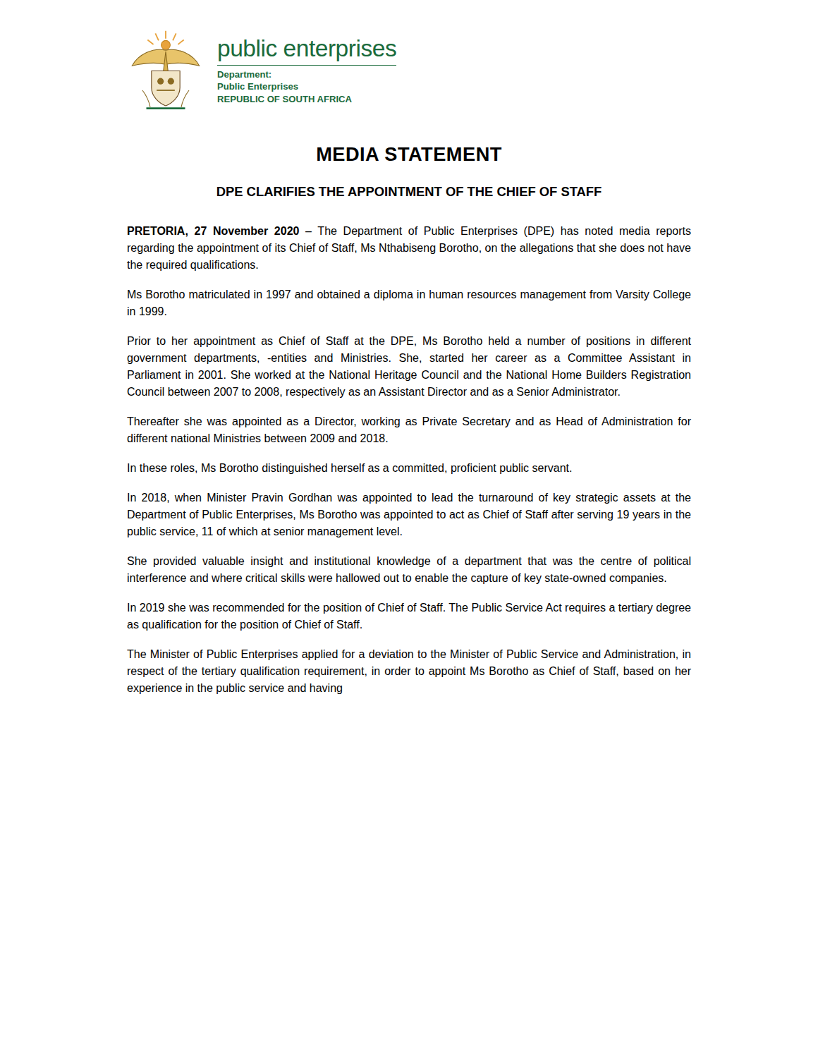public enterprises
Department:
Public Enterprises
REPUBLIC OF SOUTH AFRICA
MEDIA STATEMENT
DPE CLARIFIES THE APPOINTMENT OF THE CHIEF OF STAFF
PRETORIA, 27 November 2020 – The Department of Public Enterprises (DPE) has noted media reports regarding the appointment of its Chief of Staff, Ms Nthabiseng Borotho, on the allegations that she does not have the required qualifications.
Ms Borotho matriculated in 1997 and obtained a diploma in human resources management from Varsity College in 1999.
Prior to her appointment as Chief of Staff at the DPE, Ms Borotho held a number of positions in different government departments, -entities and Ministries. She, started her career as a Committee Assistant in Parliament in 2001. She worked at the National Heritage Council and the National Home Builders Registration Council between 2007 to 2008, respectively as an Assistant Director and as a Senior Administrator.
Thereafter she was appointed as a Director, working as Private Secretary and as Head of Administration for different national Ministries between 2009 and 2018.
In these roles, Ms Borotho distinguished herself as a committed, proficient public servant.
In 2018, when Minister Pravin Gordhan was appointed to lead the turnaround of key strategic assets at the Department of Public Enterprises, Ms Borotho was appointed to act as Chief of Staff after serving 19 years in the public service, 11 of which at senior management level.
She provided valuable insight and institutional knowledge of a department that was the centre of political interference and where critical skills were hallowed out to enable the capture of key state-owned companies.
In 2019 she was recommended for the position of Chief of Staff. The Public Service Act requires a tertiary degree as qualification for the position of Chief of Staff.
The Minister of Public Enterprises applied for a deviation to the Minister of Public Service and Administration, in respect of the tertiary qualification requirement, in order to appoint Ms Borotho as Chief of Staff, based on her experience in the public service and having